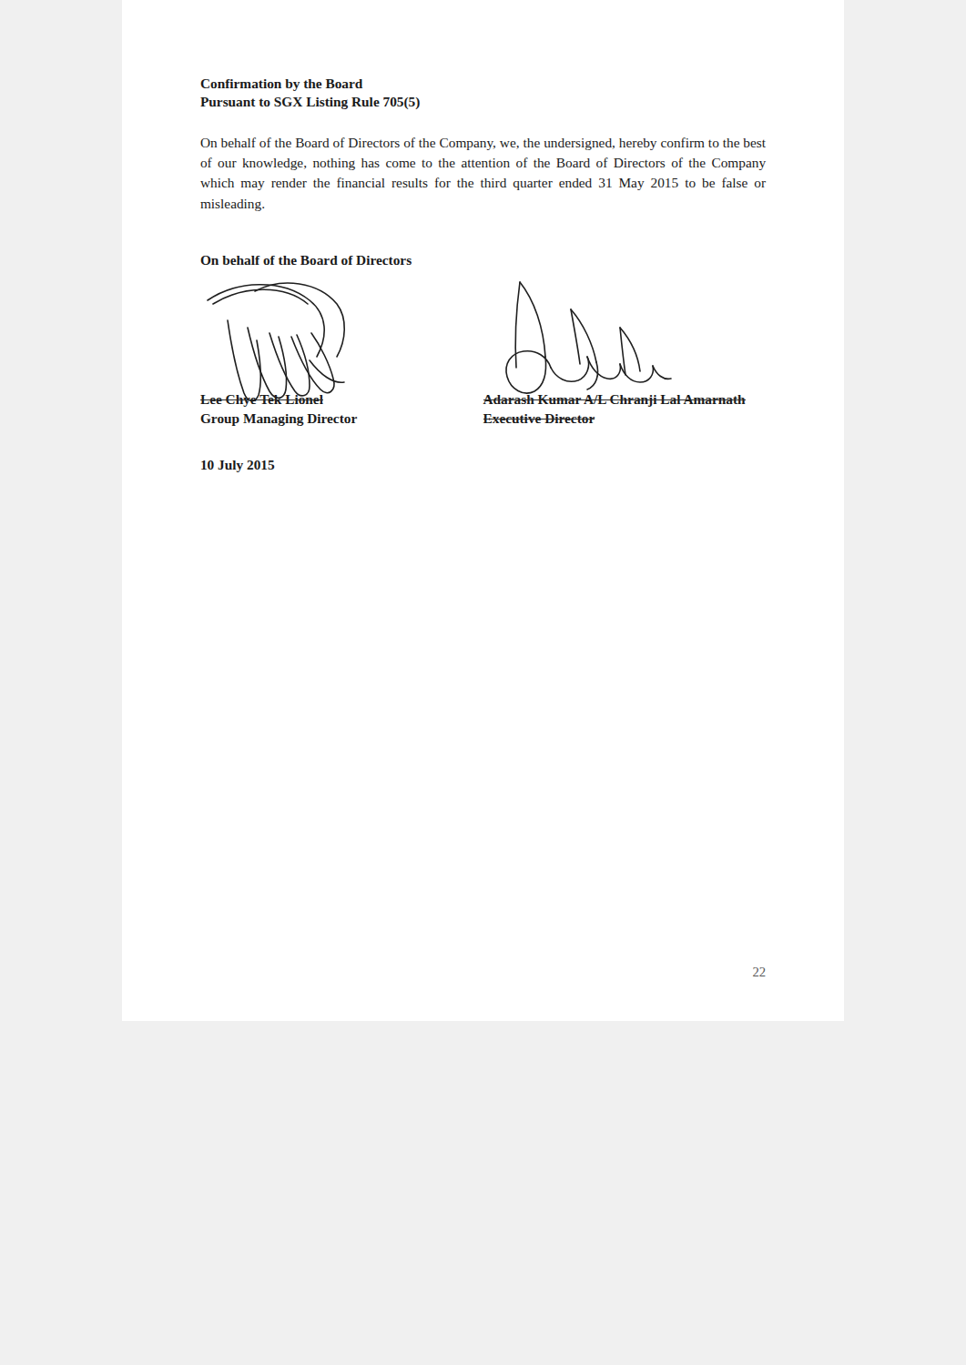Confirmation by the Board Pursuant to SGX Listing Rule 705(5)
On behalf of the Board of Directors of the Company, we, the undersigned, hereby confirm to the best of our knowledge, nothing has come to the attention of the Board of Directors of the Company which may render the financial results for the third quarter ended 31 May 2015 to be false or misleading.
On behalf of the Board of Directors
| Lee Chye Tek Lionel | Adarash Kumar A/L Chranji Lal Amarnath |
| Group Managing Director | Executive Director |
10 July 2015
22